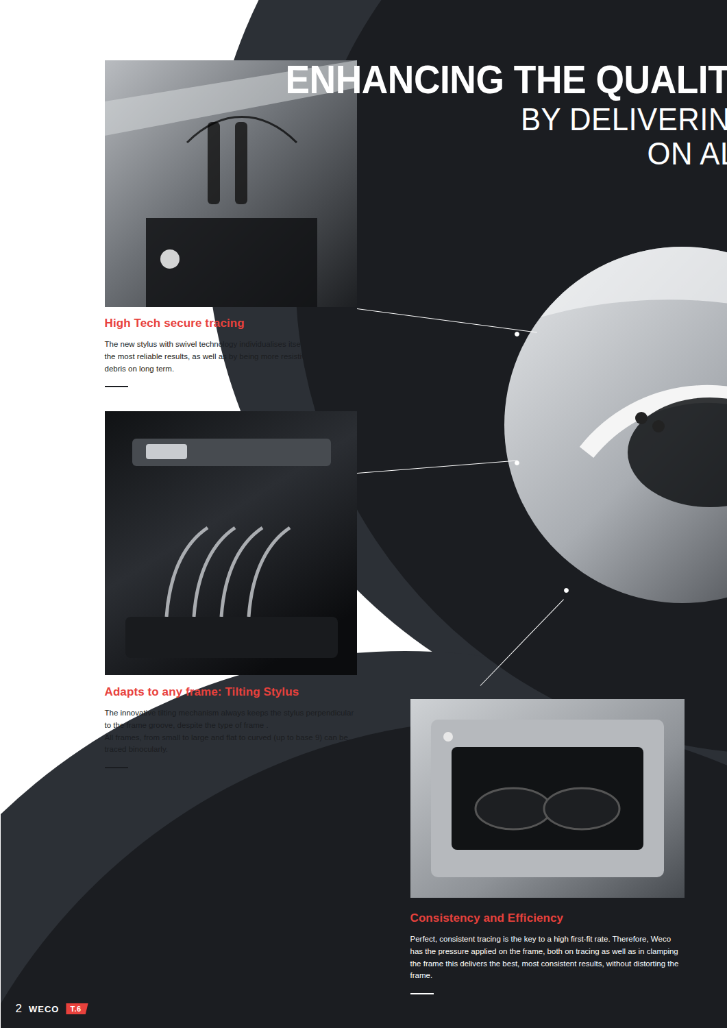ENHANCING THE QUALITY BY DELIVERING ON ALL
High Tech secure tracing
The new stylus with swivel technology individualises itself by delivering the most reliable results, as well as by being more resistive to dust and debris on long term.
Adapts to any frame: Tilting Stylus
The innovative tilting mechanism always keeps the stylus perpendicular to the frame groove, despite the type of frame .
All frames, from small to large and flat to curved (up to base 9) can be traced binocularly.
Consistency and Efficiency
Perfect, consistent tracing is the key to a high first-fit rate. Therefore, Weco has the pressure applied on the frame, both on tracing as well as in clamping the frame this delivers the best, most consistent results, without distorting the frame.
2 WECO T.6